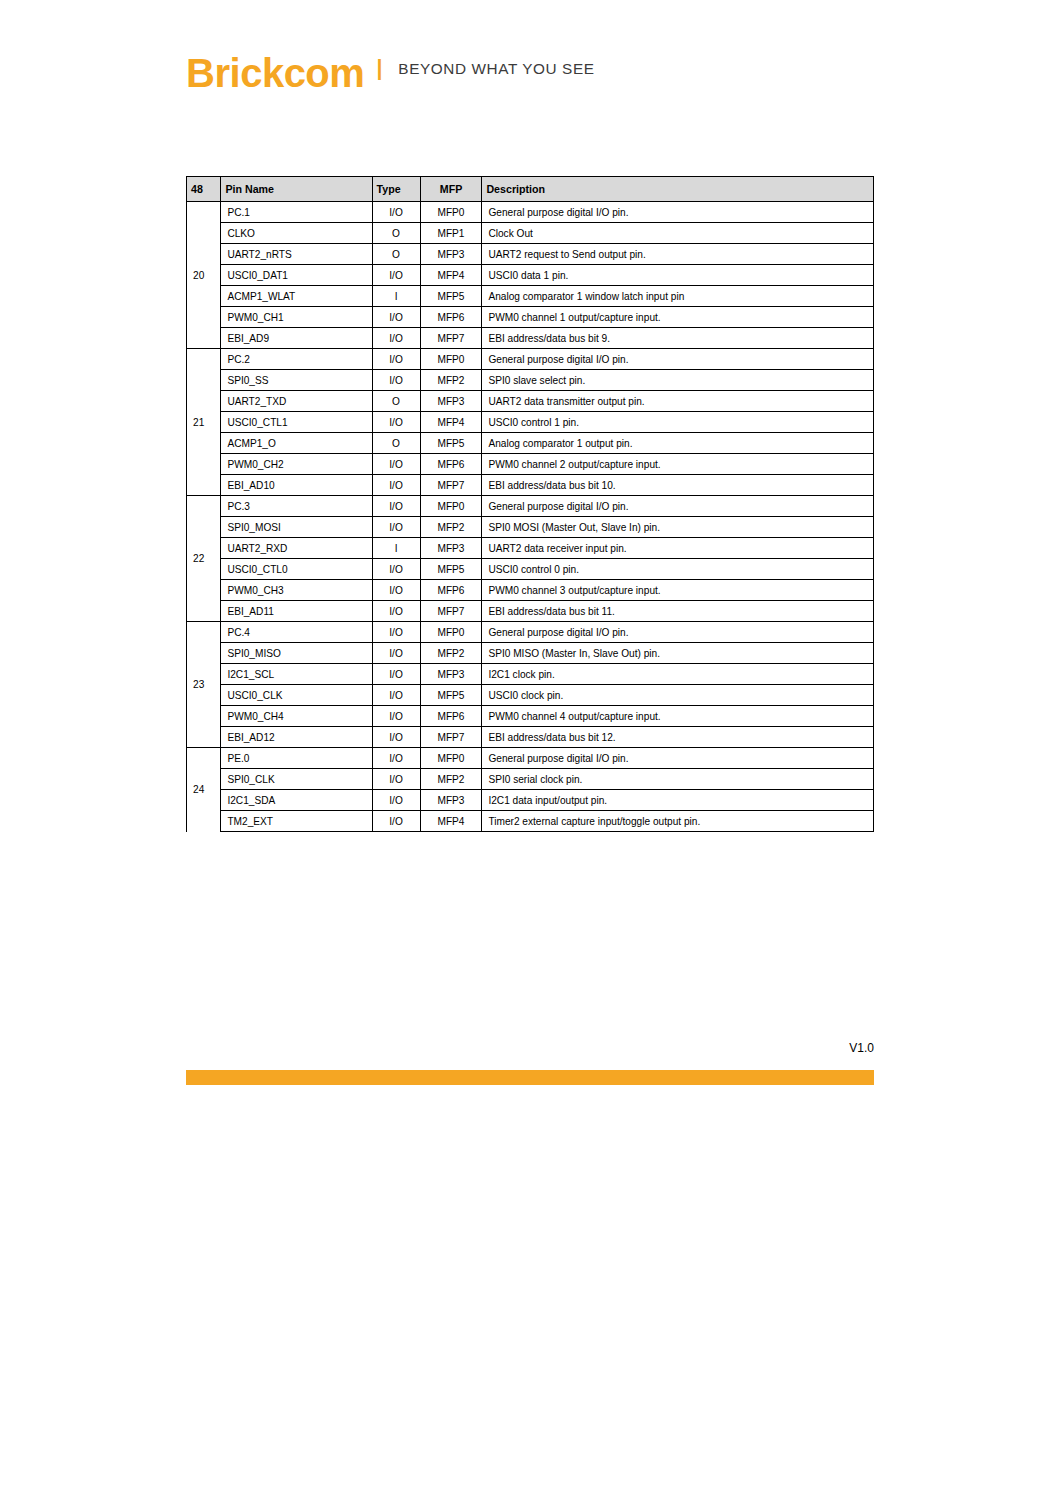Brick com
| BEYOND WHAT YOU SEE
| 48 | Pin Name | Type | MFP | Description |
| --- | --- | --- | --- | --- |
| 20 | PC.1 | I/O | MFP0 | General purpose digital I/O pin. |
| CLKO | O | MFP1 | Clock Out |
| UART2_nRTS | O | MFP3 | UART2 request to Send output pin. |
| USCI0_DAT1 | I/O | MFP4 | USCI0 data 1 pin. |
| ACMP1_WLAT | I | MFP5 | Analog comparator 1 window latch input pin |
| PWM0_CH1 | I/O | MFP6 | PWM0 channel 1 output/capture input. |
| EBI_AD9 | I/O | MFP7 | EBI address/data bus bit 9. |
| 21 | PC.2 | I/O | MFP0 | General purpose digital I/O pin. |
| SPI0_SS | I/O | MFP2 | SPI0 slave select pin. |
| UART2_TXD | O | MFP3 | UART2 data transmitter output pin. |
| USCI0_CTL1 | I/O | MFP4 | USCI0 control 1 pin. |
| ACMP1_O | O | MFP5 | Analog comparator 1 output pin. |
| PWM0_CH2 | I/O | MFP6 | PWM0 channel 2 output/capture input. |
| EBI_AD10 | I/O | MFP7 | EBI address/data bus bit 10. |
| 22 | PC.3 | I/O | MFP0 | General purpose digital I/O pin. |
| SPI0_MOSI | I/O | MFP2 | SPI0 MOSI (Master Out, Slave In) pin. |
| UART2_RXD | I | MFP3 | UART2 data receiver input pin. |
| USCI0_CTL0 | I/O | MFP5 | USCI0 control 0 pin. |
| PWM0_CH3 | I/O | MFP6 | PWM0 channel 3 output/capture input. |
| EBI_AD11 | I/O | MFP7 | EBI address/data bus bit 11. |
| 23 | PC.4 | I/O | MFP0 | General purpose digital I/O pin. |
| SPI0_MISO | I/O | MFP2 | SPI0 MISO (Master In, Slave Out) pin. |
| I2C1_SCL | I/O | MFP3 | I2C1 clock pin. |
| USCI0_CLK | I/O | MFP5 | USCI0 clock pin. |
| PWM0_CH4 | I/O | MFP6 | PWM0 channel 4 output/capture input. |
| EBI_AD12 | I/O | MFP7 | EBI address/data bus bit 12. |
| 24 | PE.0 | I/O | MFP0 | General purpose digital I/O pin. |
| SPI0_CLK | I/O | MFP2 | SPI0 serial clock pin. |
| I2C1_SDA | I/O | MFP3 | I2C1 data input/output pin. |
| TM2_EXT | I/O | MFP4 | Timer2 external capture input/toggle output pin. |
V1.0